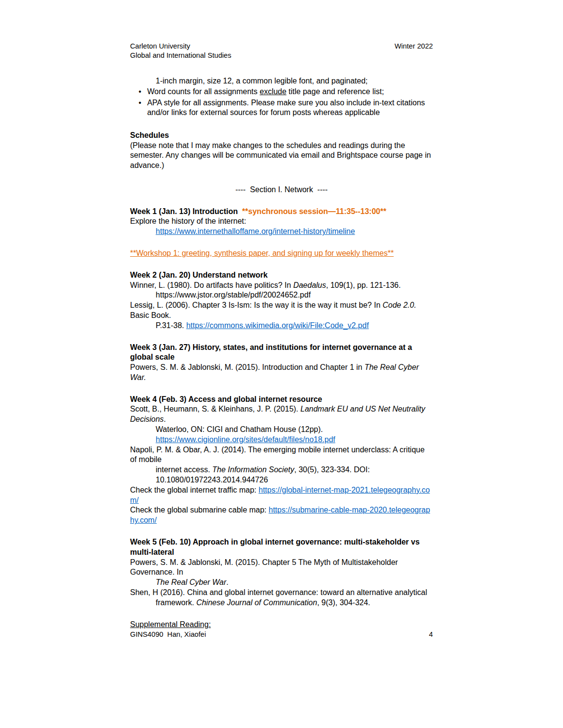Carleton University
Global and International Studies
Winter 2022
1-inch margin, size 12, a common legible font, and paginated;
Word counts for all assignments exclude title page and reference list;
APA style for all assignments. Please make sure you also include in-text citations and/or links for external sources for forum posts whereas applicable
Schedules
(Please note that I may make changes to the schedules and readings during the semester. Any changes will be communicated via email and Brightspace course page in advance.)
---- Section I. Network ----
Week 1 (Jan. 13) Introduction **synchronous session—11:35--13:00**
Explore the history of the internet:
https://www.internethalloffame.org/internet-history/timeline
**Workshop 1: greeting, synthesis paper, and signing up for weekly themes**
Week 2 (Jan. 20) Understand network
Winner, L. (1980). Do artifacts have politics? In Daedalus, 109(1), pp. 121-136.
https://www.jstor.org/stable/pdf/20024652.pdf
Lessig, L. (2006). Chapter 3 Is-Ism: Is the way it is the way it must be? In Code 2.0. Basic Book.
P.31-38. https://commons.wikimedia.org/wiki/File:Code_v2.pdf
Week 3 (Jan. 27) History, states, and institutions for internet governance at a global scale
Powers, S. M. & Jablonski, M. (2015). Introduction and Chapter 1 in The Real Cyber War.
Week 4 (Feb. 3) Access and global internet resource
Scott, B., Heumann, S. & Kleinhans, J. P. (2015). Landmark EU and US Net Neutrality Decisions.
Waterloo, ON: CIGI and Chatham House (12pp).
https://www.cigionline.org/sites/default/files/no18.pdf
Napoli, P. M. & Obar, A. J. (2014). The emerging mobile internet underclass: A critique of mobile
internet access. The Information Society, 30(5), 323-334. DOI:
10.1080/01972243.2014.944726
Check the global internet traffic map: https://global-internet-map-2021.telegeography.com/
Check the global submarine cable map: https://submarine-cable-map-2020.telegeography.com/
Week 5 (Feb. 10) Approach in global internet governance: multi-stakeholder vs multi-lateral
Powers, S. M. & Jablonski, M. (2015). Chapter 5 The Myth of Multistakeholder Governance. In
The Real Cyber War.
Shen, H (2016). China and global internet governance: toward an alternative analytical
framework. Chinese Journal of Communication, 9(3), 304-324.
Supplemental Reading:
GINS4090 Han, Xiaofei
4